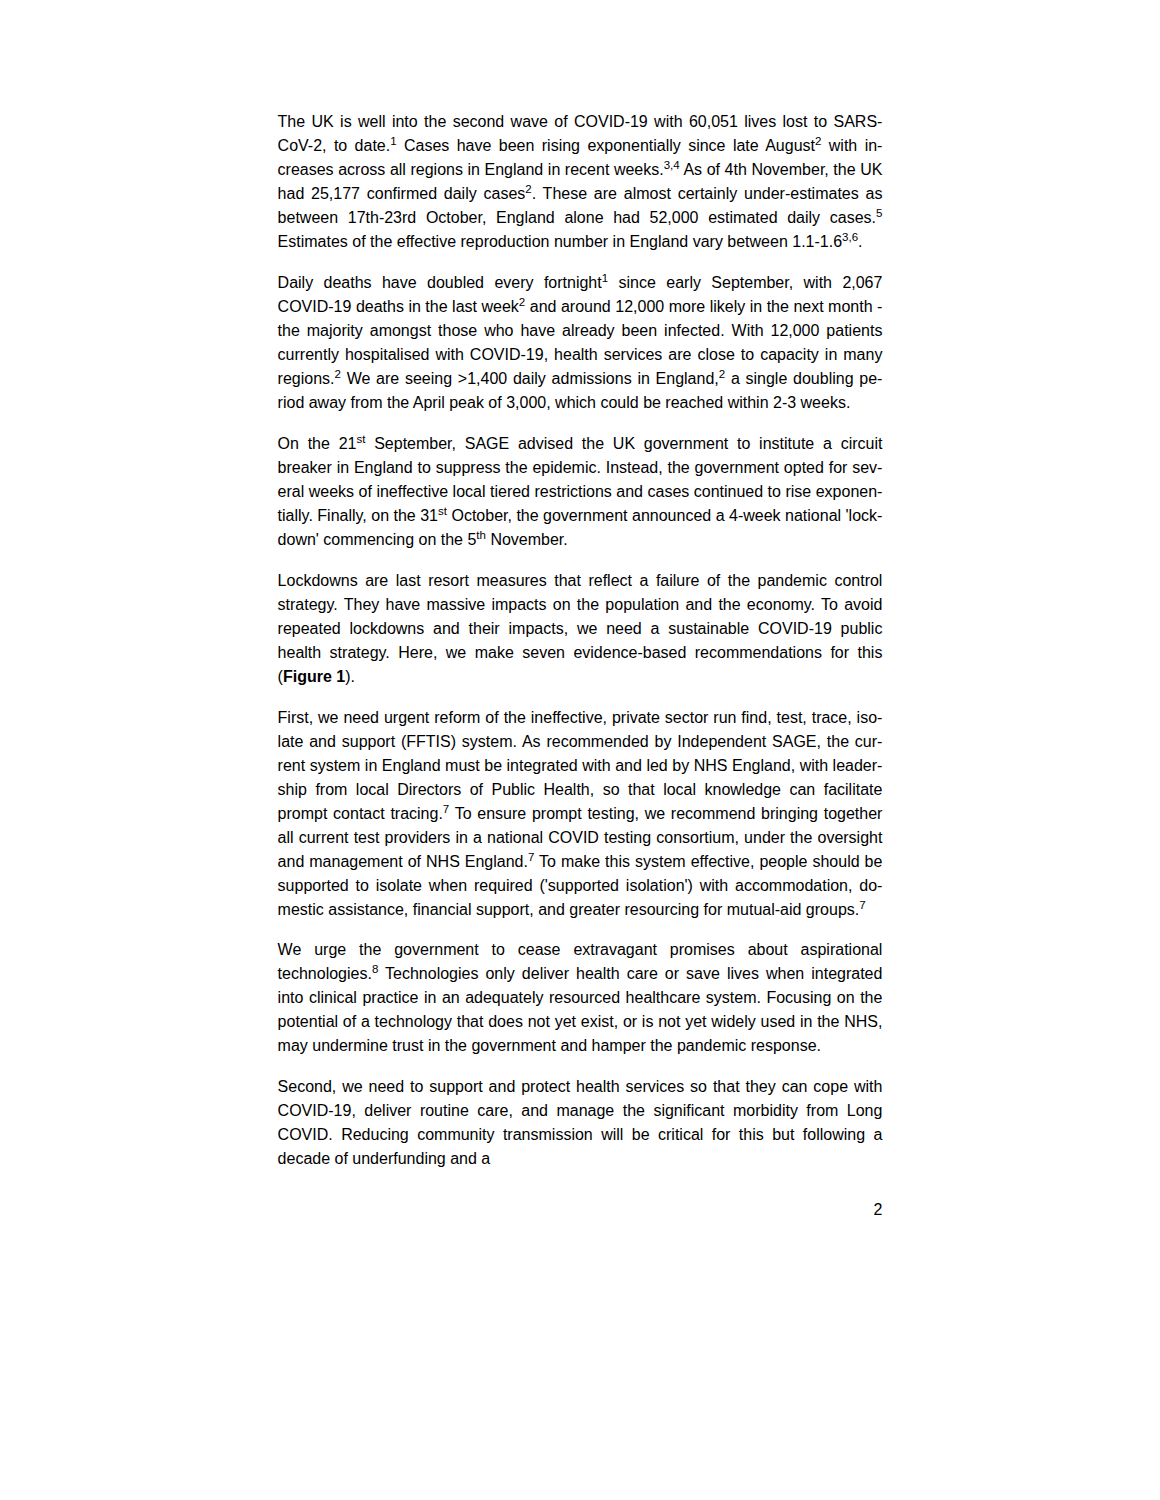The UK is well into the second wave of COVID-19 with 60,051 lives lost to SARS-CoV-2, to date.1 Cases have been rising exponentially since late August2 with increases across all regions in England in recent weeks.3,4 As of 4th November, the UK had 25,177 confirmed daily cases2. These are almost certainly under-estimates as between 17th-23rd October, England alone had 52,000 estimated daily cases.5 Estimates of the effective reproduction number in England vary between 1.1-1.63,6.
Daily deaths have doubled every fortnight1 since early September, with 2,067 COVID-19 deaths in the last week2 and around 12,000 more likely in the next month - the majority amongst those who have already been infected. With 12,000 patients currently hospitalised with COVID-19, health services are close to capacity in many regions.2 We are seeing >1,400 daily admissions in England,2 a single doubling period away from the April peak of 3,000, which could be reached within 2-3 weeks.
On the 21st September, SAGE advised the UK government to institute a circuit breaker in England to suppress the epidemic. Instead, the government opted for several weeks of ineffective local tiered restrictions and cases continued to rise exponentially. Finally, on the 31st October, the government announced a 4-week national 'lockdown' commencing on the 5th November.
Lockdowns are last resort measures that reflect a failure of the pandemic control strategy. They have massive impacts on the population and the economy. To avoid repeated lockdowns and their impacts, we need a sustainable COVID-19 public health strategy. Here, we make seven evidence-based recommendations for this (Figure 1).
First, we need urgent reform of the ineffective, private sector run find, test, trace, isolate and support (FFTIS) system. As recommended by Independent SAGE, the current system in England must be integrated with and led by NHS England, with leadership from local Directors of Public Health, so that local knowledge can facilitate prompt contact tracing.7 To ensure prompt testing, we recommend bringing together all current test providers in a national COVID testing consortium, under the oversight and management of NHS England.7 To make this system effective, people should be supported to isolate when required ('supported isolation') with accommodation, domestic assistance, financial support, and greater resourcing for mutual-aid groups.7
We urge the government to cease extravagant promises about aspirational technologies.8 Technologies only deliver health care or save lives when integrated into clinical practice in an adequately resourced healthcare system. Focusing on the potential of a technology that does not yet exist, or is not yet widely used in the NHS, may undermine trust in the government and hamper the pandemic response.
Second, we need to support and protect health services so that they can cope with COVID-19, deliver routine care, and manage the significant morbidity from Long COVID. Reducing community transmission will be critical for this but following a decade of underfunding and a
2